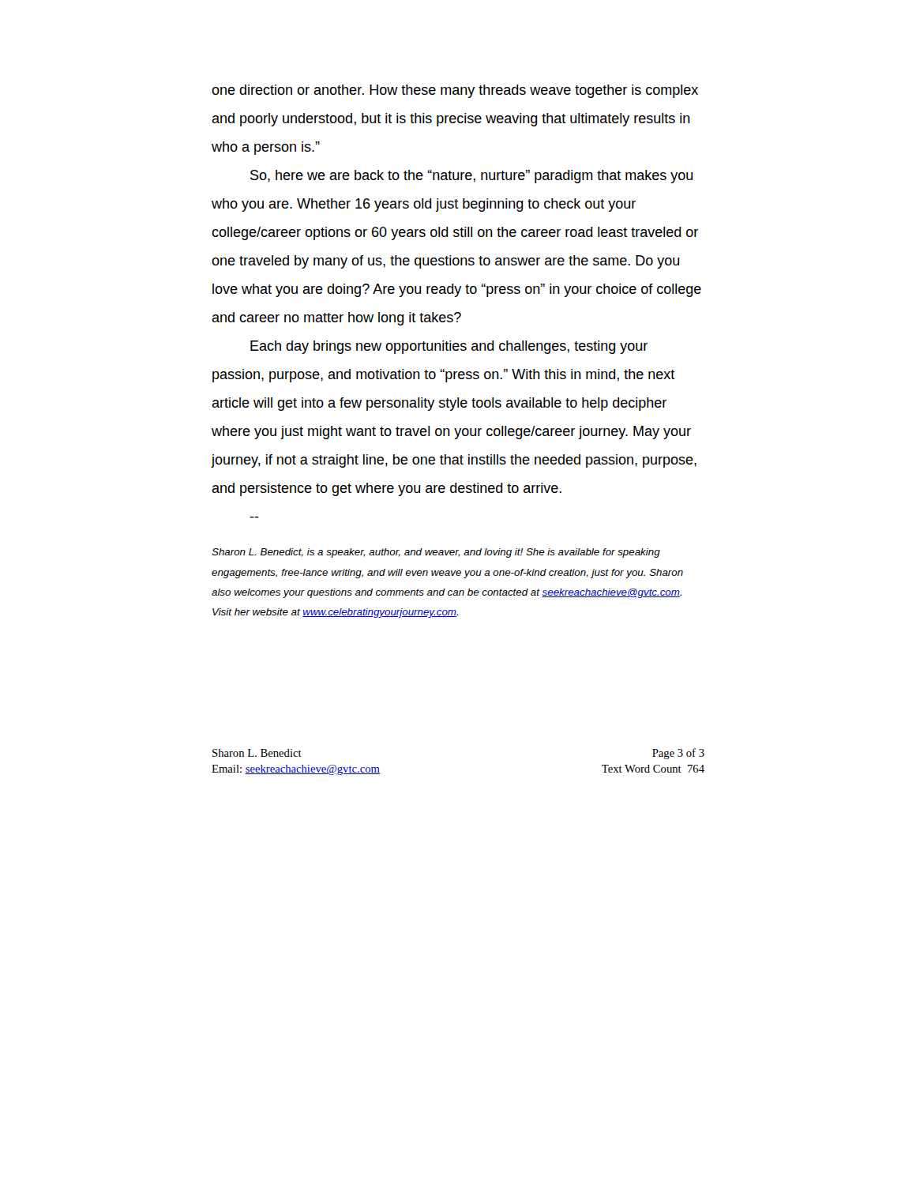one direction or another. How these many threads weave together is complex and poorly understood, but it is this precise weaving that ultimately results in who a person is.”
So, here we are back to the “nature, nurture” paradigm that makes you who you are. Whether 16 years old just beginning to check out your college/career options or 60 years old still on the career road least traveled or one traveled by many of us, the questions to answer are the same. Do you love what you are doing? Are you ready to “press on” in your choice of college and career no matter how long it takes?
Each day brings new opportunities and challenges, testing your passion, purpose, and motivation to “press on.” With this in mind, the next article will get into a few personality style tools available to help decipher where you just might want to travel on your college/career journey. May your journey, if not a straight line, be one that instills the needed passion, purpose, and persistence to get where you are destined to arrive.
--
Sharon L. Benedict, is a speaker, author, and weaver, and loving it! She is available for speaking engagements, free-lance writing, and will even weave you a one-of-kind creation, just for you. Sharon also welcomes your questions and comments and can be contacted at seekreachachieve@gvtc.com. Visit her website at www.celebratingyourjourney.com.
Sharon L. Benedict
Email: seekreachachieve@gvtc.com
Page 3 of 3
Text Word Count 764